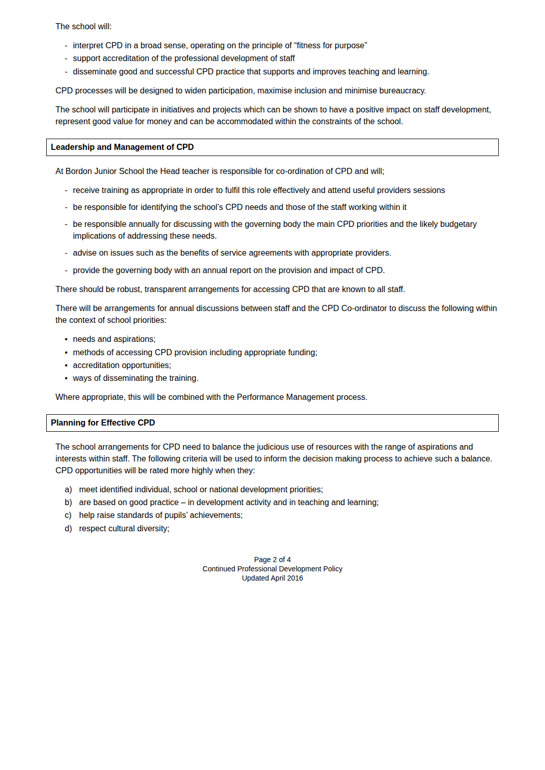The school will:
interpret CPD in a broad sense, operating on the principle of “fitness for purpose”
support accreditation of the professional development of staff
disseminate good and successful CPD practice that supports and improves teaching and learning.
CPD processes will be designed to widen participation, maximise inclusion and minimise bureaucracy.
The school will participate in initiatives and projects which can be shown to have a positive impact on staff development, represent good value for money and can be accommodated within the constraints of the school.
Leadership and Management of CPD
At Bordon Junior School the Head teacher is responsible for co-ordination of CPD and will;
receive training as appropriate in order to fulfil this role effectively and attend useful providers sessions
be responsible for identifying the school’s CPD needs and those of the staff working within it
be responsible annually for discussing with the governing body the main CPD priorities and the likely budgetary implications of addressing these needs.
advise on issues such as the benefits of service agreements with appropriate providers.
provide the governing body with an annual report on the provision and impact of CPD.
There should be robust, transparent arrangements for accessing CPD that are known to all staff.
There will be arrangements for annual discussions between staff and the CPD Co-ordinator to discuss the following within the context of school priorities:
needs and aspirations;
methods of accessing CPD provision including appropriate funding;
accreditation opportunities;
ways of disseminating the training.
Where appropriate, this will be combined with the Performance Management process.
Planning for Effective CPD
The school arrangements for CPD need to balance the judicious use of resources with the range of aspirations and interests within staff. The following criteria will be used to inform the decision making process to achieve such a balance.
CPD opportunities will be rated more highly when they:
meet identified individual, school or national development priorities;
are based on good practice – in development activity and in teaching and learning;
help raise standards of pupils’ achievements;
respect cultural diversity;
Page 2 of 4
Continued Professional Development Policy
Updated April 2016